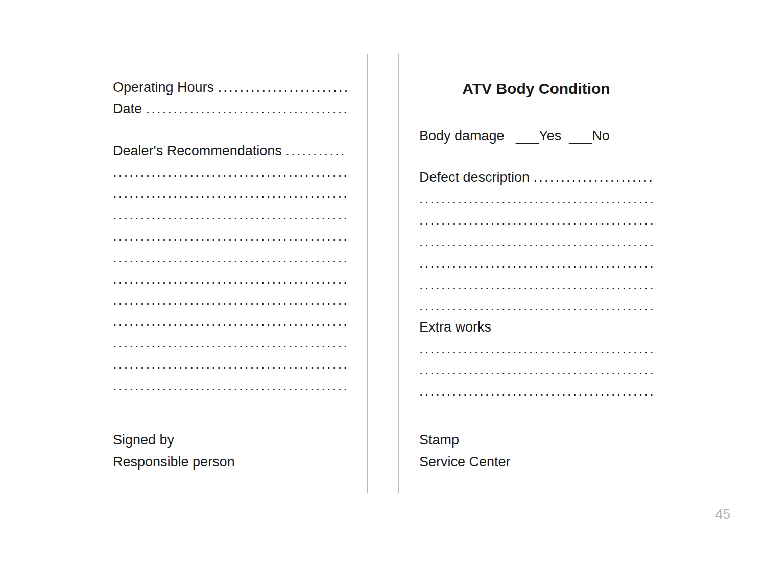Operating Hours ..................................
Date .......................................................
Dealer's Recommendations ................
..................................................................... ..................................................................... ..................................................................... ..................................................................... ..................................................................... ..................................................................... ..................................................................... ..................................................................... ..................................................................... ..................................................................... .....................................................................
Signed by
Responsible person
ATV Body Condition
Body damage ___Yes ___No
Defect description ................................
..................................................................... ..................................................................... ..................................................................... ..................................................................... ..................................................................... .....................................................................
Extra works
..................................................................... ..................................................................... .....................................................................
Stamp
Service Center
45